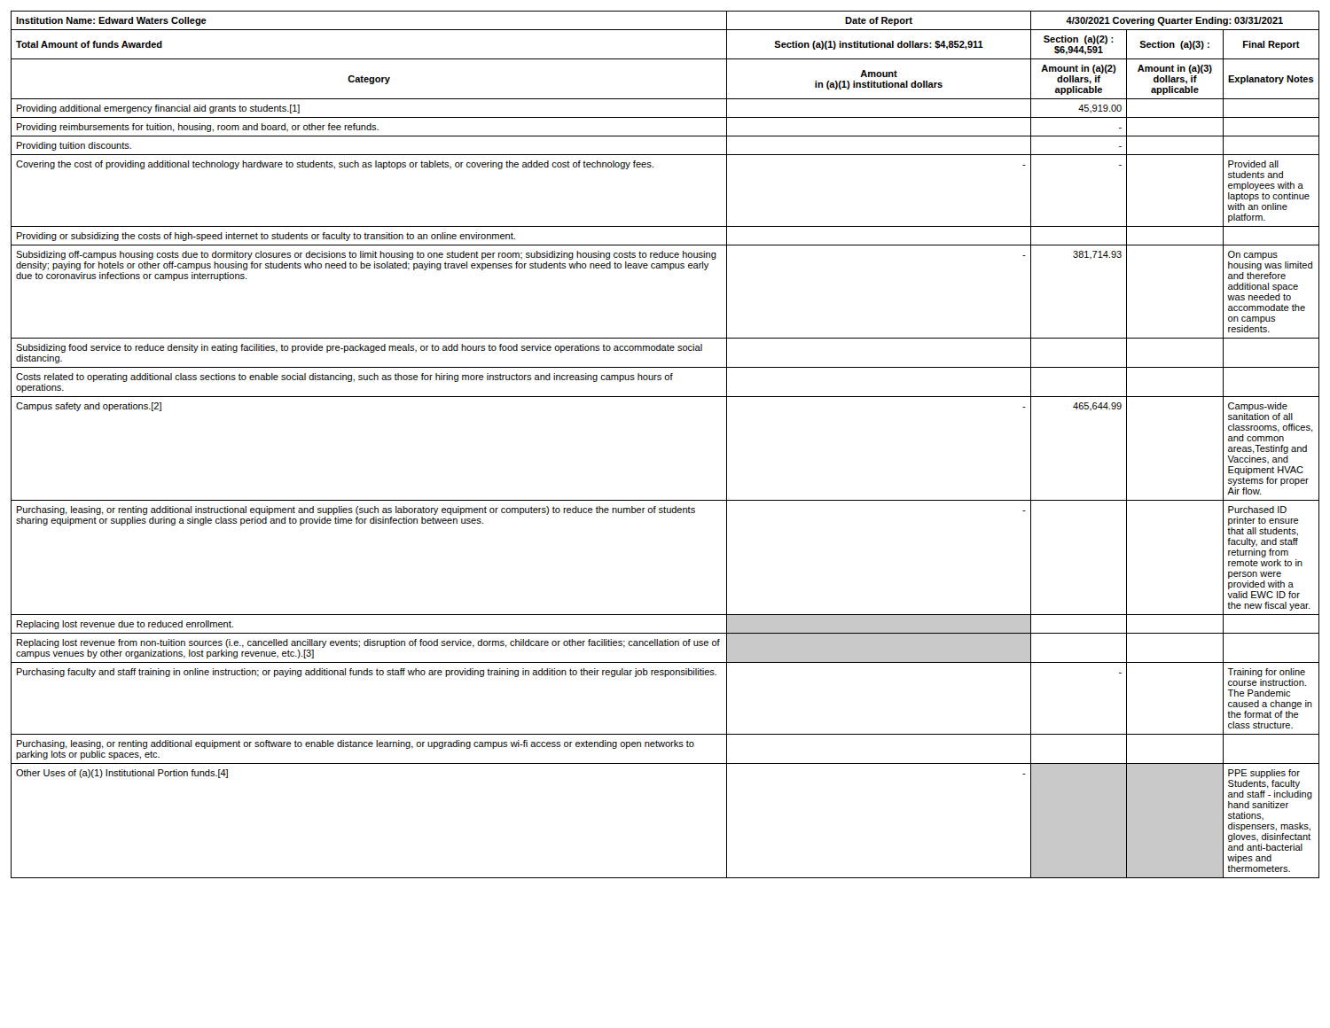| Institution Name: Edward Waters College | Date of Report | 4/30/2021 Covering Quarter Ending: 03/31/2021 |
| --- | --- | --- |
| Total Amount of funds Awarded | Section (a)(1) institutional dollars: $4,852,911 | Section (a)(2) : $6,944,591 | Section (a)(3) : | Final Report |
| Category | Amount in (a)(1) institutional dollars | Amount in (a)(2) dollars, if applicable | Amount in (a)(3) dollars, if applicable | Explanatory Notes |
| Providing additional emergency financial aid grants to students.[1] | | 45,919.00 | | |
| Providing reimbursements for tuition, housing, room and board, or other fee refunds. | | - | | |
| Providing tuition discounts. | | - | | |
| Covering the cost of providing additional technology hardware to students, such as laptops or tablets, or covering the added cost of technology fees. | - | - | | Provided all students and employees with a laptops to continue with an online platform. |
| Providing or subsidizing the costs of high-speed internet to students or faculty to transition to an online environment. | | | | |
| Subsidizing off-campus housing costs due to dormitory closures or decisions to limit housing to one student per room; subsidizing housing costs to reduce housing density; paying for hotels or other off-campus housing for students who need to be isolated; paying travel expenses for students who need to leave campus early due to coronavirus infections or campus interruptions. | - | 381,714.93 | | On campus housing was limited and therefore additional space was needed to accommodate the on campus residents. |
| Subsidizing food service to reduce density in eating facilities, to provide pre-packaged meals, or to add hours to food service operations to accommodate social distancing. | | | | |
| Costs related to operating additional class sections to enable social distancing, such as those for hiring more instructors and increasing campus hours of operations. | | | | |
| Campus safety and operations.[2] | - | 465,644.99 | | Campus-wide sanitation of all classrooms, offices, and common areas,Testinfg and Vaccines, and Equipment HVAC systems for proper Air flow. |
| Purchasing, leasing, or renting additional instructional equipment and supplies (such as laboratory equipment or computers) to reduce the number of students sharing equipment or supplies during a single class period and to provide time for disinfection between uses. | - | | | Purchased ID printer to ensure that all students, faculty, and staff returning from remote work to in person were provided with a valid EWC ID for the new fiscal year. |
| Replacing lost revenue due to reduced enrollment. | | | | |
| Replacing lost revenue from non-tuition sources (i.e., cancelled ancillary events; disruption of food service, dorms, childcare or other facilities; cancellation of use of campus venues by other organizations, lost parking revenue, etc.).[3] | | | | |
| Purchasing faculty and staff training in online instruction; or paying additional funds to staff who are providing training in addition to their regular job responsibilities. | | - | | Training for online course instruction. The Pandemic caused a change in the format of the class structure. |
| Purchasing, leasing, or renting additional equipment or software to enable distance learning, or upgrading campus wi-fi access or extending open networks to parking lots or public spaces, etc. | | | | |
| Other Uses of (a)(1) Institutional Portion funds.[4] | - | | | PPE supplies for Students, faculty and staff - including hand sanitizer stations, dispensers, masks, gloves, disinfectant and anti-bacterial wipes and thermometers. |